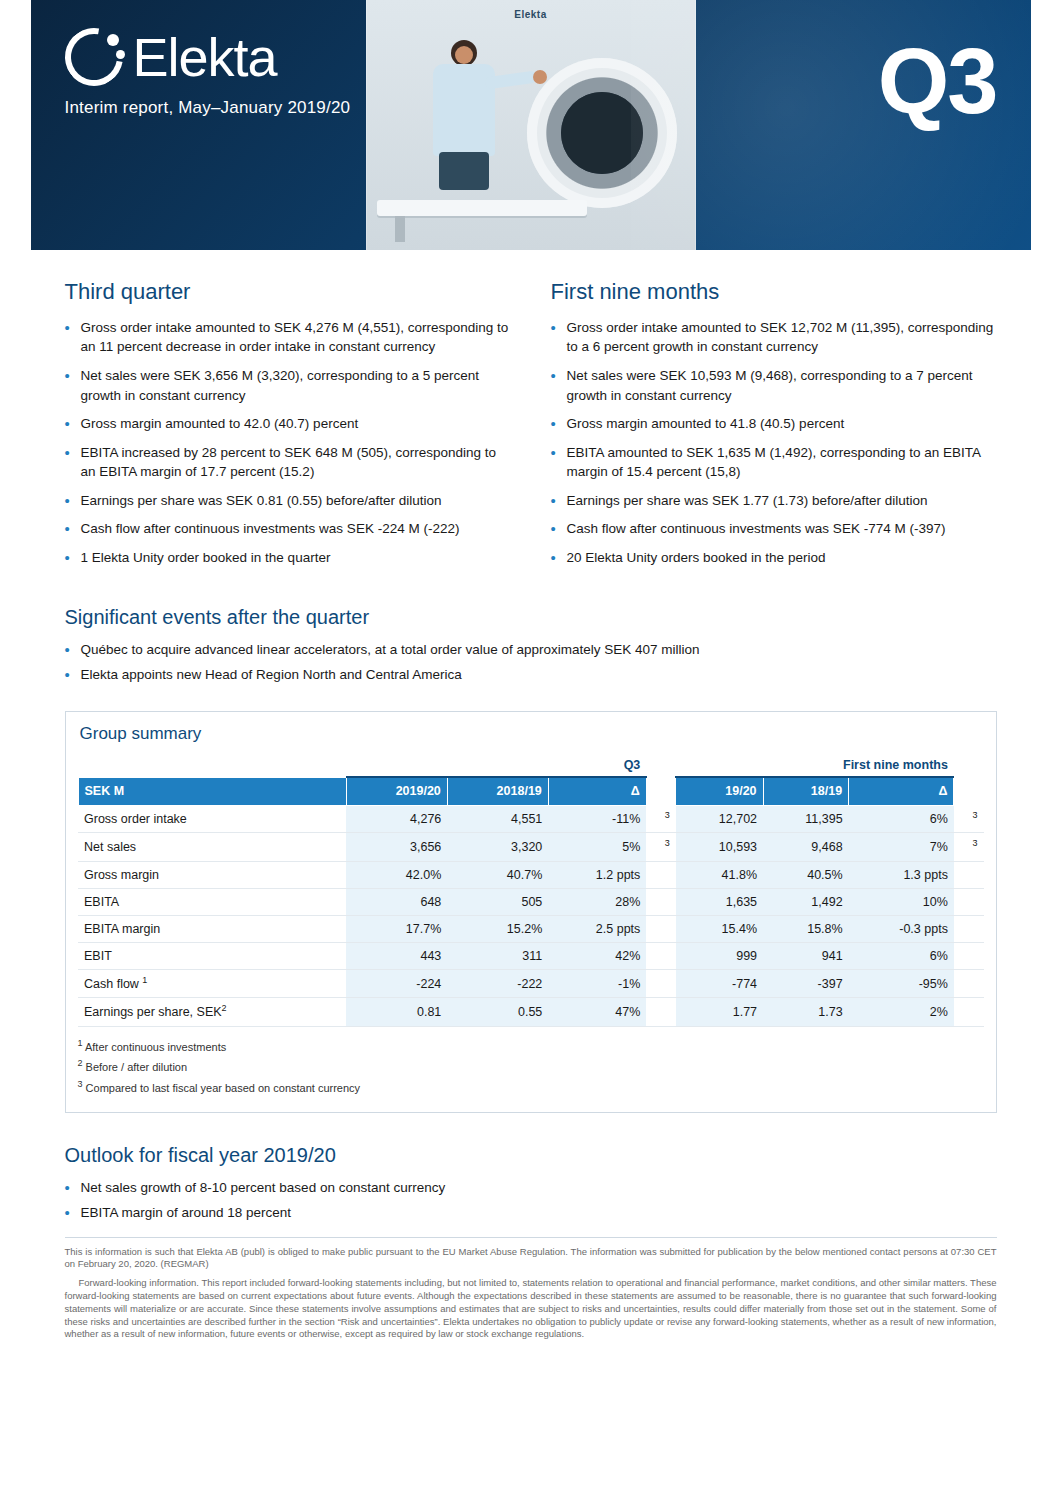Elekta
Elekta
Interim report, May–January 2019/20
Q3
Third quarter
Gross order intake amounted to SEK 4,276 M (4,551), corresponding to an 11 percent decrease in order intake in constant currency
Net sales were SEK 3,656 M (3,320), corresponding to a 5 percent growth in constant currency
Gross margin amounted to 42.0 (40.7) percent
EBITA increased by 28 percent to SEK 648 M (505), corresponding to an EBITA margin of 17.7 percent (15.2)
Earnings per share was SEK 0.81 (0.55) before/after dilution
Cash flow after continuous investments was SEK -224 M (-222)
1 Elekta Unity order booked in the quarter
First nine months
Gross order intake amounted to SEK 12,702 M (11,395), corresponding to a 6 percent growth in constant currency
Net sales were SEK 10,593 M (9,468), corresponding to a 7 percent growth in constant currency
Gross margin amounted to 41.8 (40.5) percent
EBITA amounted to SEK 1,635 M (1,492), corresponding to an EBITA margin of 15.4 percent (15,8)
Earnings per share was SEK 1.77 (1.73) before/after dilution
Cash flow after continuous investments was SEK -774 M (-397)
20 Elekta Unity orders booked in the period
Significant events after the quarter
Québec to acquire advanced linear accelerators, at a total order value of approximately SEK 407 million
Elekta appoints new Head of Region North and Central America
Group summary
| | Q3 | | First nine months | |
| --- | --- | --- | --- | --- |
| SEK M | 2019/20 | 2018/19 | Δ | | 19/20 | 18/19 | Δ | |
| Gross order intake | 4,276 | 4,551 | -11% | 3 | 12,702 | 11,395 | 6% | 3 |
| Net sales | 3,656 | 3,320 | 5% | 3 | 10,593 | 9,468 | 7% | 3 |
| Gross margin | 42.0% | 40.7% | 1.2 ppts | | 41.8% | 40.5% | 1.3 ppts | |
| EBITA | 648 | 505 | 28% | | 1,635 | 1,492 | 10% | |
| EBITA margin | 17.7% | 15.2% | 2.5 ppts | | 15.4% | 15.8% | -0.3 ppts | |
| EBIT | 443 | 311 | 42% | | 999 | 941 | 6% | |
| Cash flow 1 | -224 | -222 | -1% | | -774 | -397 | -95% | |
| Earnings per share, SEK 2 | 0.81 | 0.55 | 47% | | 1.77 | 1.73 | 2% | |
1 After continuous investments
2 Before / after dilution
3 Compared to last fiscal year based on constant currency
Outlook for fiscal year 2019/20
Net sales growth of 8-10 percent based on constant currency
EBITA margin of around 18 percent
This is information is such that Elekta AB (publ) is obliged to make public pursuant to the EU Market Abuse Regulation. The information was submitted for publication by the below mentioned contact persons at 07:30 CET on February 20, 2020. (REGMAR)
Forward-looking information. This report included forward-looking statements including, but not limited to, statements relation to operational and financial performance, market conditions, and other similar matters. These forward-looking statements are based on current expectations about future events. Although the expectations described in these statements are assumed to be reasonable, there is no guarantee that such forward-looking statements will materialize or are accurate. Since these statements involve assumptions and estimates that are subject to risks and uncertainties, results could differ materially from those set out in the statement. Some of these risks and uncertainties are described further in the section “Risk and uncertainties”. Elekta undertakes no obligation to publicly update or revise any forward-looking statements, whether as a result of new information, whether as a result of new information, future events or otherwise, except as required by law or stock exchange regulations.